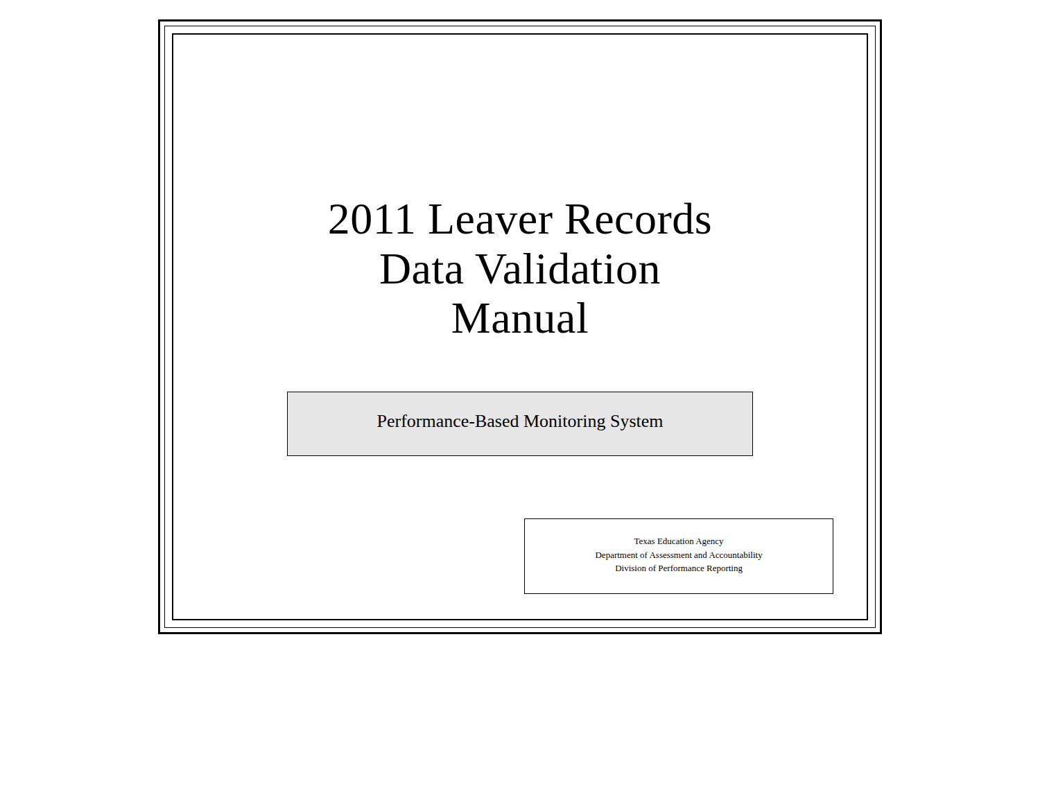2011 Leaver Records
Data Validation
Manual
Performance-Based Monitoring System
Texas Education Agency
Department of Assessment and Accountability
Division of Performance Reporting